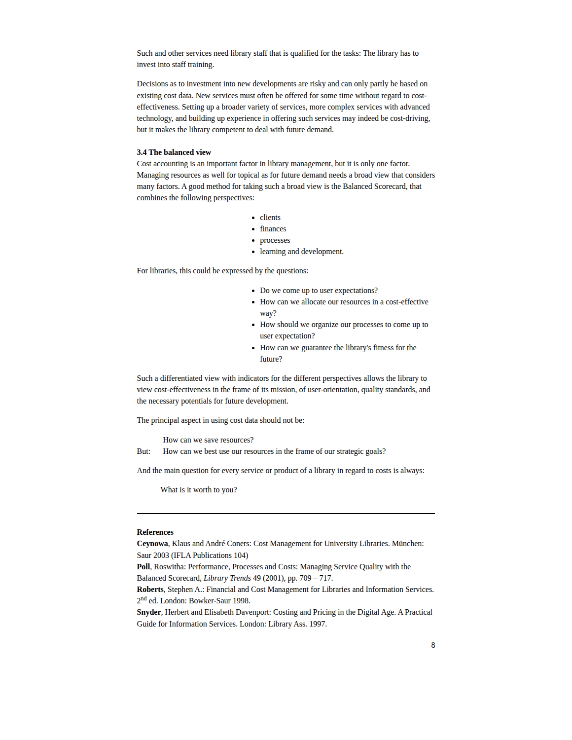Such and other services need library staff that is qualified for the tasks: The library has to invest into staff training.
Decisions as to investment into new developments are risky and can only partly be based on existing cost data. New services must often be offered for some time without regard to cost-effectiveness. Setting up a broader variety of services, more complex services with advanced technology, and building up experience in offering such services may indeed be cost-driving, but it makes the library competent to deal with future demand.
3.4 The balanced view
Cost accounting is an important factor in library management, but it is only one factor. Managing resources as well for topical as for future demand needs a broad view that considers many factors. A good method for taking such a broad view is the Balanced Scorecard, that combines the following perspectives:
clients
finances
processes
learning and development.
For libraries, this could be expressed by the questions:
Do we come up to user expectations?
How can we allocate our resources in a cost-effective way?
How should we organize our processes to come up to user expectation?
How can we guarantee the library's fitness for the future?
Such a differentiated view with indicators for the different perspectives allows the library to view cost-effectiveness in the frame of its mission, of user-orientation, quality standards, and the necessary potentials for future development.
The principal aspect in using cost data should not be:
| | How can we save resources? |
| But: | How can we best use our resources in the frame of our strategic goals? |
And the main question for every service or product of a library in regard to costs is always:
What is it worth to you?
References
Ceynowa, Klaus and André Coners: Cost Management for University Libraries. München: Saur 2003 (IFLA Publications 104)
Poll, Roswitha: Performance, Processes and Costs: Managing Service Quality with the Balanced Scorecard, Library Trends 49 (2001), pp. 709 – 717.
Roberts, Stephen A.: Financial and Cost Management for Libraries and Information Services. 2nd ed. London: Bowker-Saur 1998.
Snyder, Herbert and Elisabeth Davenport: Costing and Pricing in the Digital Age. A Practical Guide for Information Services. London: Library Ass. 1997.
8